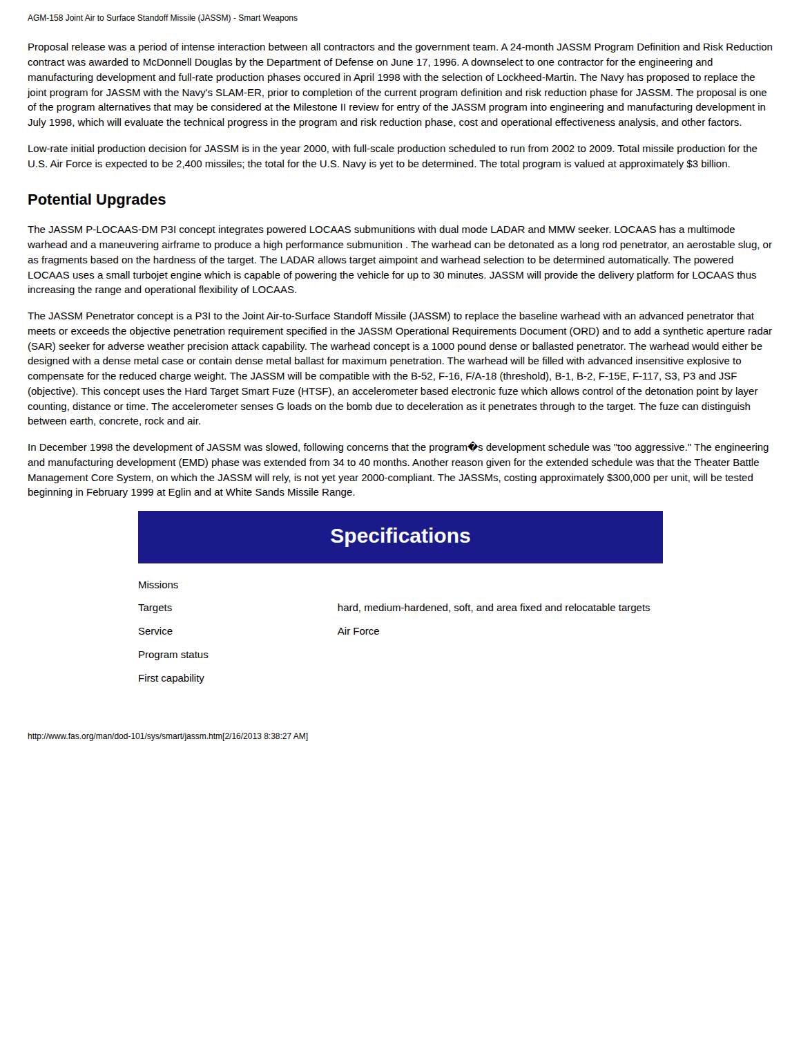AGM-158 Joint Air to Surface Standoff Missile (JASSM) - Smart Weapons
Proposal release was a period of intense interaction between all contractors and the government team. A 24-month JASSM Program Definition and Risk Reduction contract was awarded to McDonnell Douglas by the Department of Defense on June 17, 1996. A downselect to one contractor for the engineering and manufacturing development and full-rate production phases occured in April 1998 with the selection of Lockheed-Martin. The Navy has proposed to replace the joint program for JASSM with the Navy's SLAM-ER, prior to completion of the current program definition and risk reduction phase for JASSM. The proposal is one of the program alternatives that may be considered at the Milestone II review for entry of the JASSM program into engineering and manufacturing development in July 1998, which will evaluate the technical progress in the program and risk reduction phase, cost and operational effectiveness analysis, and other factors.
Low-rate initial production decision for JASSM is in the year 2000, with full-scale production scheduled to run from 2002 to 2009. Total missile production for the U.S. Air Force is expected to be 2,400 missiles; the total for the U.S. Navy is yet to be determined. The total program is valued at approximately $3 billion.
Potential Upgrades
The JASSM P-LOCAAS-DM P3I concept integrates powered LOCAAS submunitions with dual mode LADAR and MMW seeker. LOCAAS has a multimode warhead and a maneuvering airframe to produce a high performance submunition . The warhead can be detonated as a long rod penetrator, an aerostable slug, or as fragments based on the hardness of the target. The LADAR allows target aimpoint and warhead selection to be determined automatically. The powered LOCAAS uses a small turbojet engine which is capable of powering the vehicle for up to 30 minutes. JASSM will provide the delivery platform for LOCAAS thus increasing the range and operational flexibility of LOCAAS.
The JASSM Penetrator concept is a P3I to the Joint Air-to-Surface Standoff Missile (JASSM) to replace the baseline warhead with an advanced penetrator that meets or exceeds the objective penetration requirement specified in the JASSM Operational Requirements Document (ORD) and to add a synthetic aperture radar (SAR) seeker for adverse weather precision attack capability. The warhead concept is a 1000 pound dense or ballasted penetrator. The warhead would either be designed with a dense metal case or contain dense metal ballast for maximum penetration. The warhead will be filled with advanced insensitive explosive to compensate for the reduced charge weight. The JASSM will be compatible with the B-52, F-16, F/A-18 (threshold), B-1, B-2, F-15E, F-117, S3, P3 and JSF (objective). This concept uses the Hard Target Smart Fuze (HTSF), an accelerometer based electronic fuze which allows control of the detonation point by layer counting, distance or time. The accelerometer senses G loads on the bomb due to deceleration as it penetrates through to the target. The fuze can distinguish between earth, concrete, rock and air.
In December 1998 the development of JASSM was slowed, following concerns that the program�s development schedule was "too aggressive." The engineering and manufacturing development (EMD) phase was extended from 34 to 40 months. Another reason given for the extended schedule was that the Theater Battle Management Core System, on which the JASSM will rely, is not yet year 2000-compliant. The JASSMs, costing approximately $300,000 per unit, will be tested beginning in February 1999 at Eglin and at White Sands Missile Range.
Specifications
| Missions | |
| Targets | hard, medium-hardened, soft, and area fixed and relocatable targets |
| Service | Air Force |
| Program status | |
| First capability | |
http://www.fas.org/man/dod-101/sys/smart/jassm.htm[2/16/2013 8:38:27 AM]